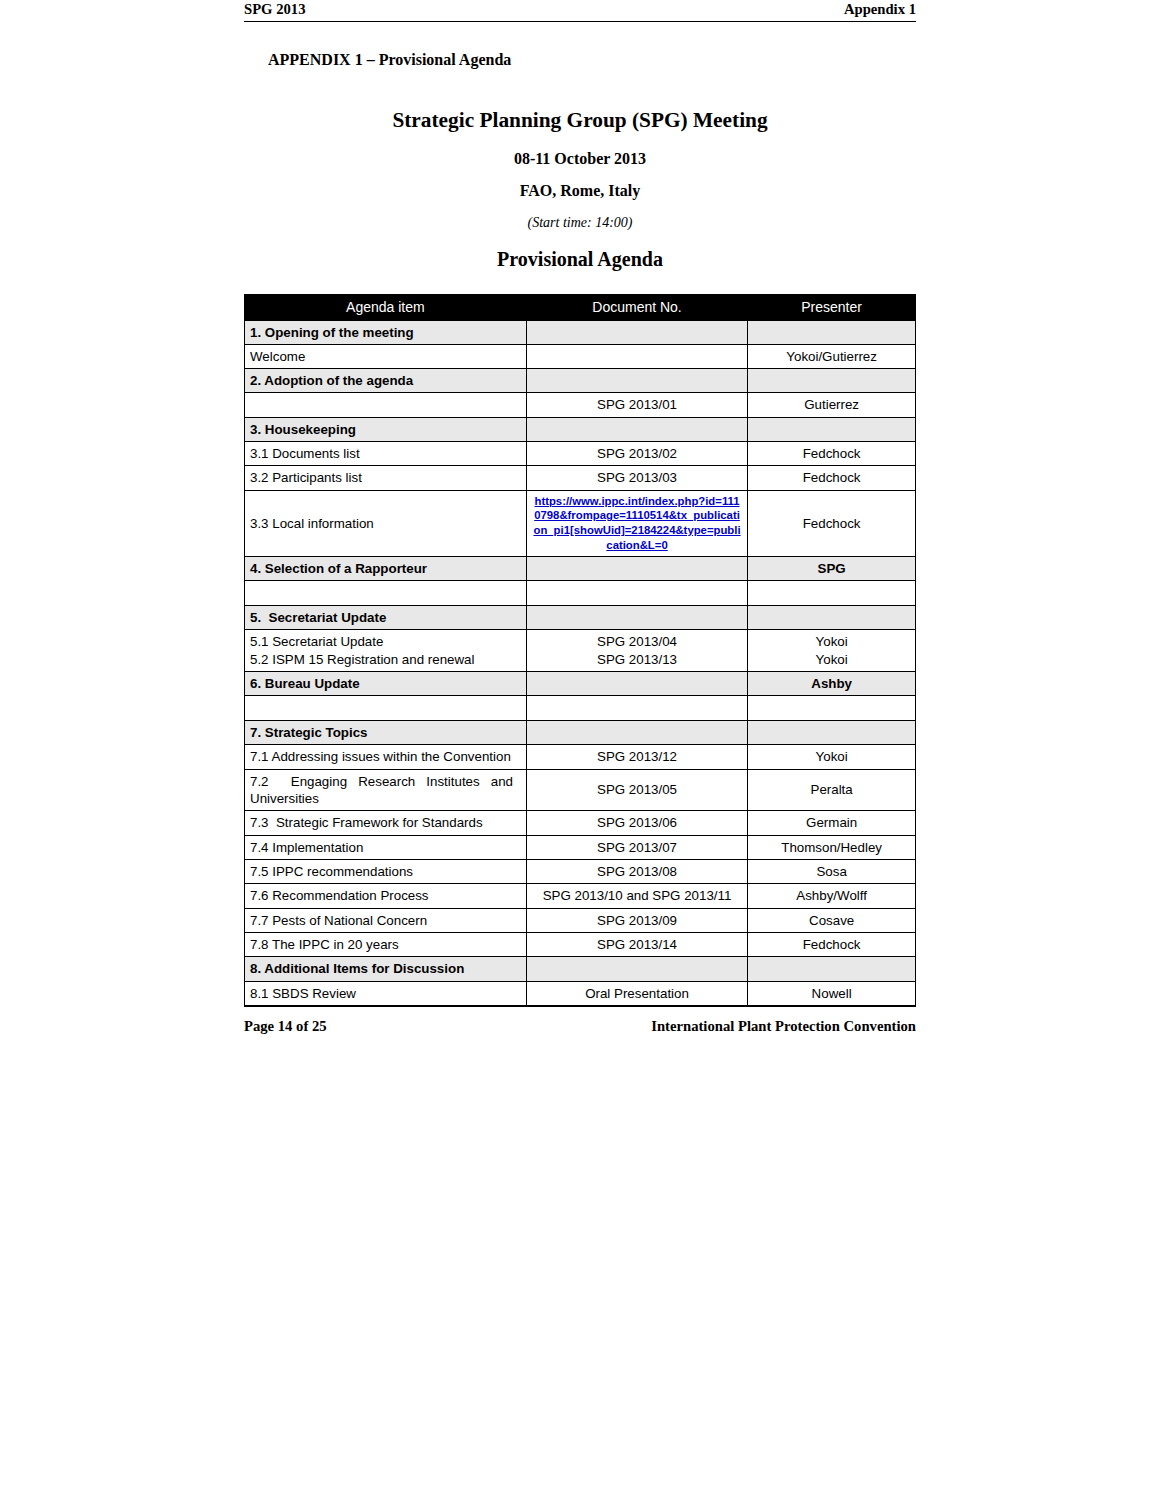SPG 2013 Appendix 1
APPENDIX 1 – Provisional Agenda
Strategic Planning Group (SPG) Meeting
08-11 October 2013
FAO, Rome, Italy
(Start time: 14:00)
Provisional Agenda
| Agenda item | Document No. | Presenter |
| --- | --- | --- |
| 1. Opening of the meeting | | |
| Welcome | | Yokoi/Gutierrez |
| 2. Adoption of the agenda | | |
| | SPG 2013/01 | Gutierrez |
| 3. Housekeeping | | |
| 3.1 Documents list | SPG 2013/02 | Fedchock |
| 3.2 Participants list | SPG 2013/03 | Fedchock |
| 3.3 Local information | https://www.ippc.int/index.php?id=1110798&frompage=1110514&tx_publication_pi1[showUid]=2184224&type=publication&L=0 | Fedchock |
| 4. Selection of a Rapporteur | | SPG |
| 5. Secretariat Update | | |
| 5.1 Secretariat Update 5.2 ISPM 15 Registration and renewal | SPG 2013/04 SPG 2013/13 | Yokoi Yokoi |
| 6. Bureau Update | | Ashby |
| 7. Strategic Topics | | |
| 7.1 Addressing issues within the Convention | SPG 2013/12 | Yokoi |
| 7.2 Engaging Research Institutes and Universities | SPG 2013/05 | Peralta |
| 7.3 Strategic Framework for Standards | SPG 2013/06 | Germain |
| 7.4 Implementation | SPG 2013/07 | Thomson/Hedley |
| 7.5 IPPC recommendations | SPG 2013/08 | Sosa |
| 7.6 Recommendation Process | SPG 2013/10 and SPG 2013/11 | Ashby/Wolff |
| 7.7 Pests of National Concern | SPG 2013/09 | Cosave |
| 7.8 The IPPC in 20 years | SPG 2013/14 | Fedchock |
| 8. Additional Items for Discussion | | |
| 8.1 SBDS Review | Oral Presentation | Nowell |
Page 14 of 25 International Plant Protection Convention